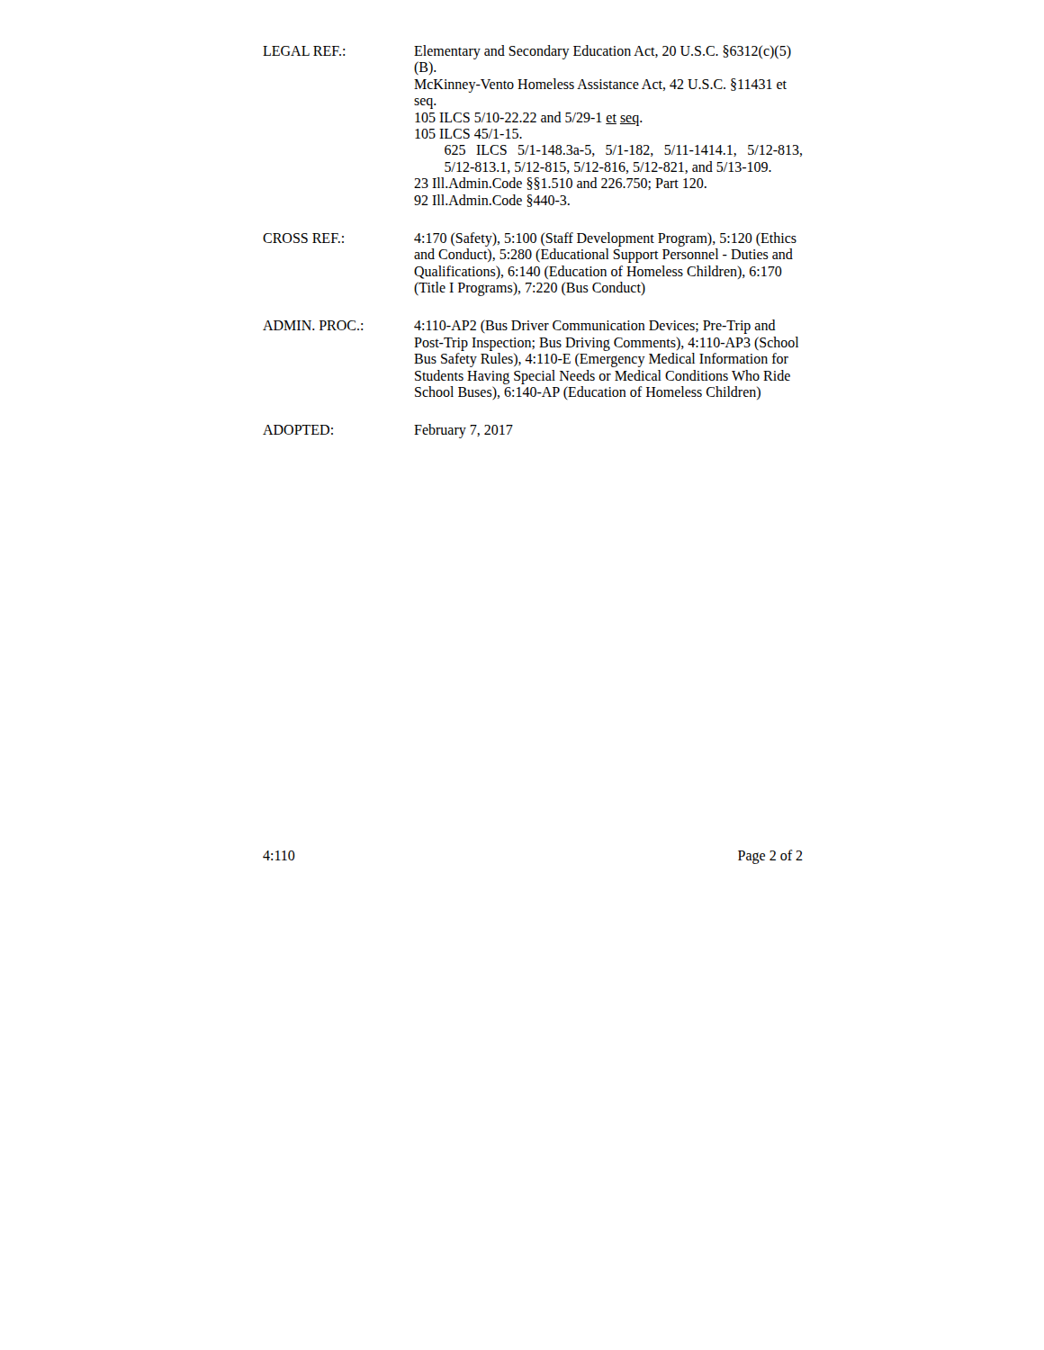LEGAL REF.:
Elementary and Secondary Education Act, 20 U.S.C. §6312(c)(5)(B).
McKinney-Vento Homeless Assistance Act, 42 U.S.C. §11431 et seq.
105 ILCS 5/10-22.22 and 5/29-1 et seq.
105 ILCS 45/1-15.
625 ILCS 5/1-148.3a-5, 5/1-182, 5/11-1414.1, 5/12-813, 5/12-813.1, 5/12-815, 5/12-816, 5/12-821, and 5/13-109.
23 Ill.Admin.Code §§1.510 and 226.750; Part 120.
92 Ill.Admin.Code §440-3.
CROSS REF.:
4:170 (Safety), 5:100 (Staff Development Program), 5:120 (Ethics and Conduct), 5:280 (Educational Support Personnel - Duties and Qualifications), 6:140 (Education of Homeless Children), 6:170 (Title I Programs), 7:220 (Bus Conduct)
ADMIN. PROC.:
4:110-AP2 (Bus Driver Communication Devices; Pre-Trip and Post-Trip Inspection; Bus Driving Comments), 4:110-AP3 (School Bus Safety Rules), 4:110-E (Emergency Medical Information for Students Having Special Needs or Medical Conditions Who Ride School Buses), 6:140-AP (Education of Homeless Children)
ADOPTED:
February 7, 2017
4:110
Page 2 of 2